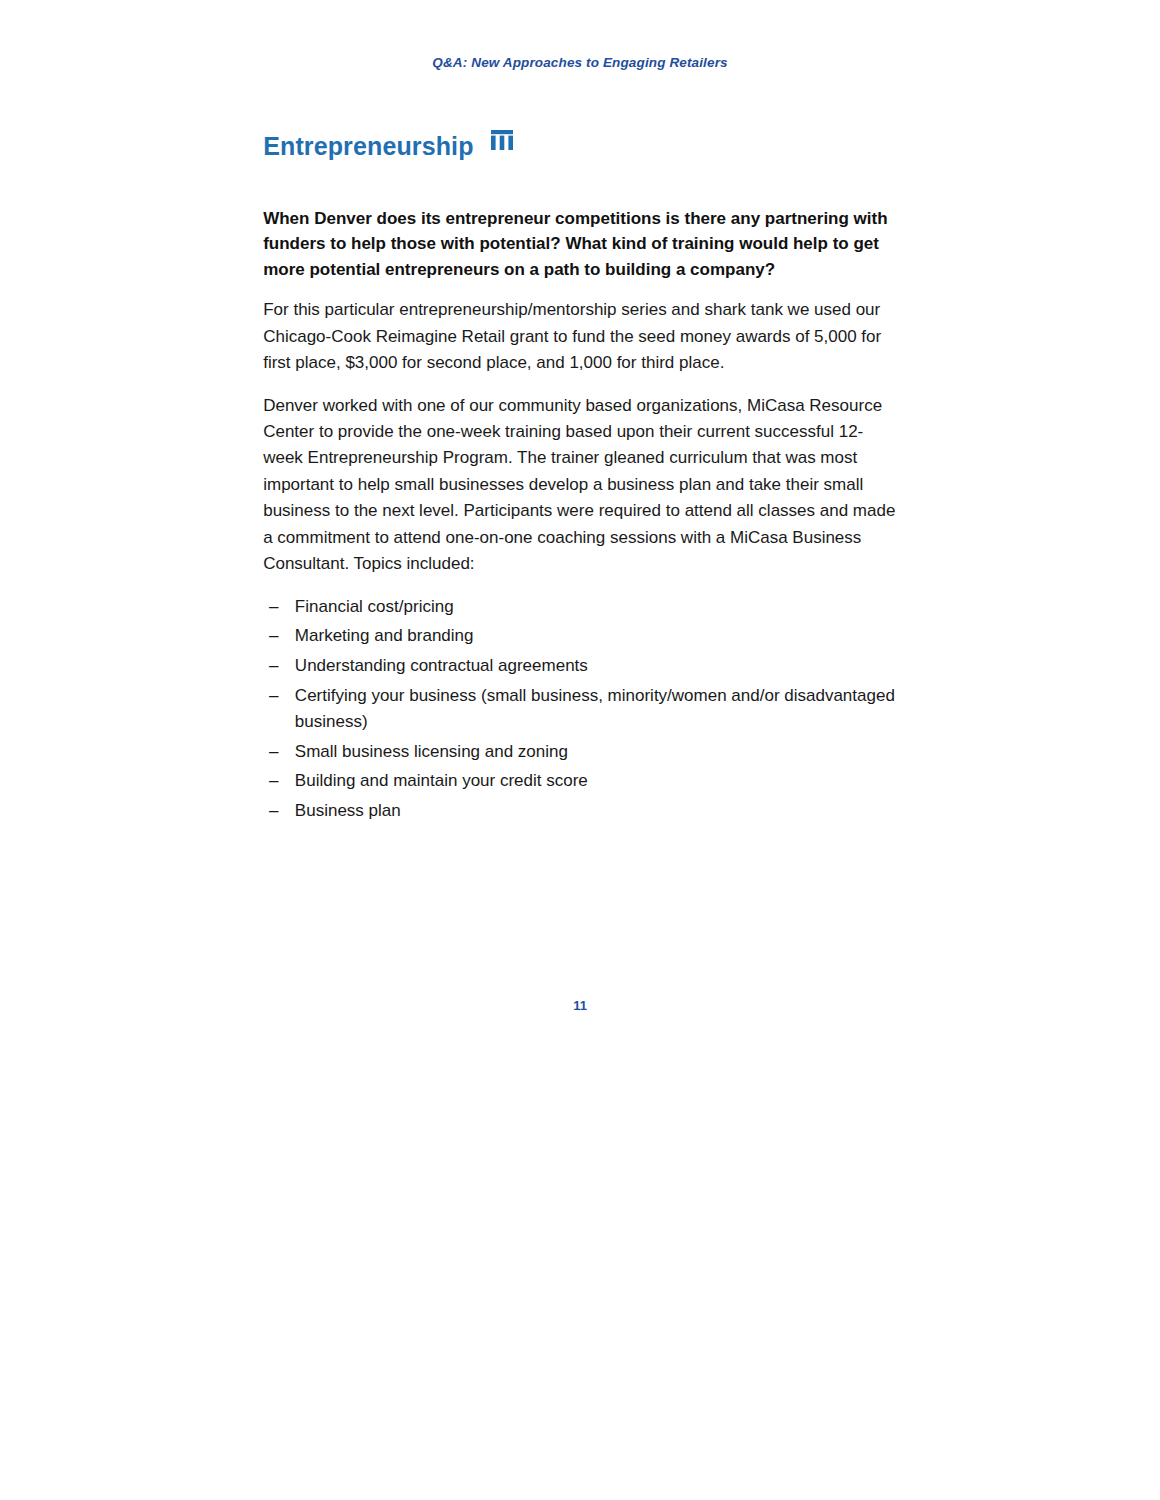Q&A: New Approaches to Engaging Retailers
Entrepreneurship
When Denver does its entrepreneur competitions is there any partnering with funders to help those with potential? What kind of training would help to get more potential entrepreneurs on a path to building a company?
For this particular entrepreneurship/mentorship series and shark tank we used our Chicago-Cook Reimagine Retail grant to fund the seed money awards of 5,000 for first place, $3,000 for second place, and 1,000 for third place.
Denver worked with one of our community based organizations, MiCasa Resource Center to provide the one-week training based upon their current successful 12-week Entrepreneurship Program. The trainer gleaned curriculum that was most important to help small businesses develop a business plan and take their small business to the next level. Participants were required to attend all classes and made a commitment to attend one-on-one coaching sessions with a MiCasa Business Consultant. Topics included:
Financial cost/pricing
Marketing and branding
Understanding contractual agreements
Certifying your business (small business, minority/women and/or disadvantaged business)
Small business licensing and zoning
Building and maintain your credit score
Business plan
11